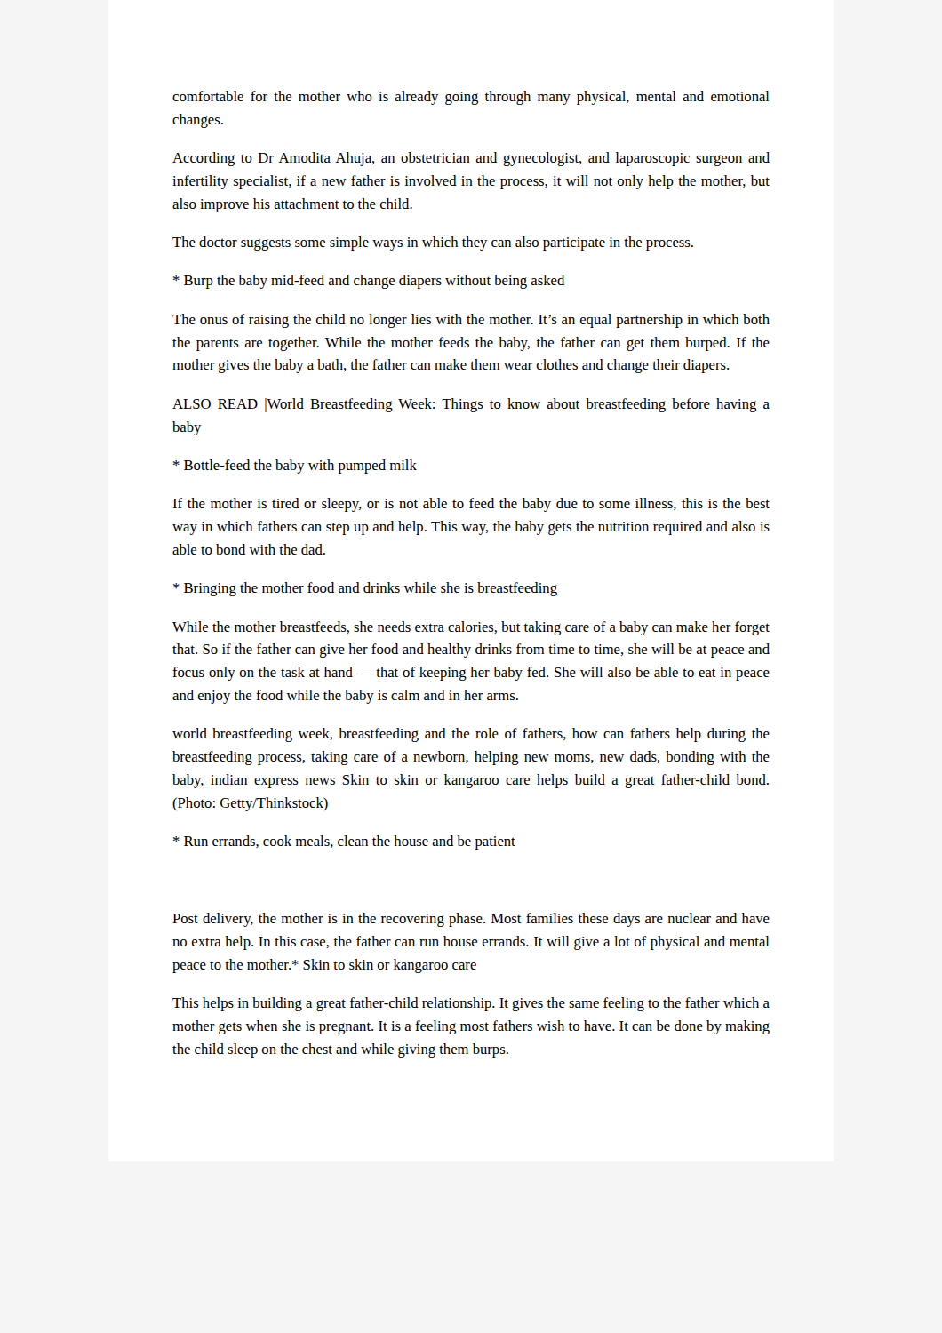comfortable for the mother who is already going through many physical, mental and emotional changes.
According to Dr Amodita Ahuja, an obstetrician and gynecologist, and laparoscopic surgeon and infertility specialist, if a new father is involved in the process, it will not only help the mother, but also improve his attachment to the child.
The doctor suggests some simple ways in which they can also participate in the process.
* Burp the baby mid-feed and change diapers without being asked
The onus of raising the child no longer lies with the mother. It’s an equal partnership in which both the parents are together. While the mother feeds the baby, the father can get them burped. If the mother gives the baby a bath, the father can make them wear clothes and change their diapers.
ALSO READ |World Breastfeeding Week: Things to know about breastfeeding before having a baby
* Bottle-feed the baby with pumped milk
If the mother is tired or sleepy, or is not able to feed the baby due to some illness, this is the best way in which fathers can step up and help. This way, the baby gets the nutrition required and also is able to bond with the dad.
* Bringing the mother food and drinks while she is breastfeeding
While the mother breastfeeds, she needs extra calories, but taking care of a baby can make her forget that. So if the father can give her food and healthy drinks from time to time, she will be at peace and focus only on the task at hand — that of keeping her baby fed. She will also be able to eat in peace and enjoy the food while the baby is calm and in her arms.
world breastfeeding week, breastfeeding and the role of fathers, how can fathers help during the breastfeeding process, taking care of a newborn, helping new moms, new dads, bonding with the baby, indian express news Skin to skin or kangaroo care helps build a great father-child bond. (Photo: Getty/Thinkstock)
* Run errands, cook meals, clean the house and be patient
Post delivery, the mother is in the recovering phase. Most families these days are nuclear and have no extra help. In this case, the father can run house errands. It will give a lot of physical and mental peace to the mother.* Skin to skin or kangaroo care
This helps in building a great father-child relationship. It gives the same feeling to the father which a mother gets when she is pregnant. It is a feeling most fathers wish to have. It can be done by making the child sleep on the chest and while giving them burps.